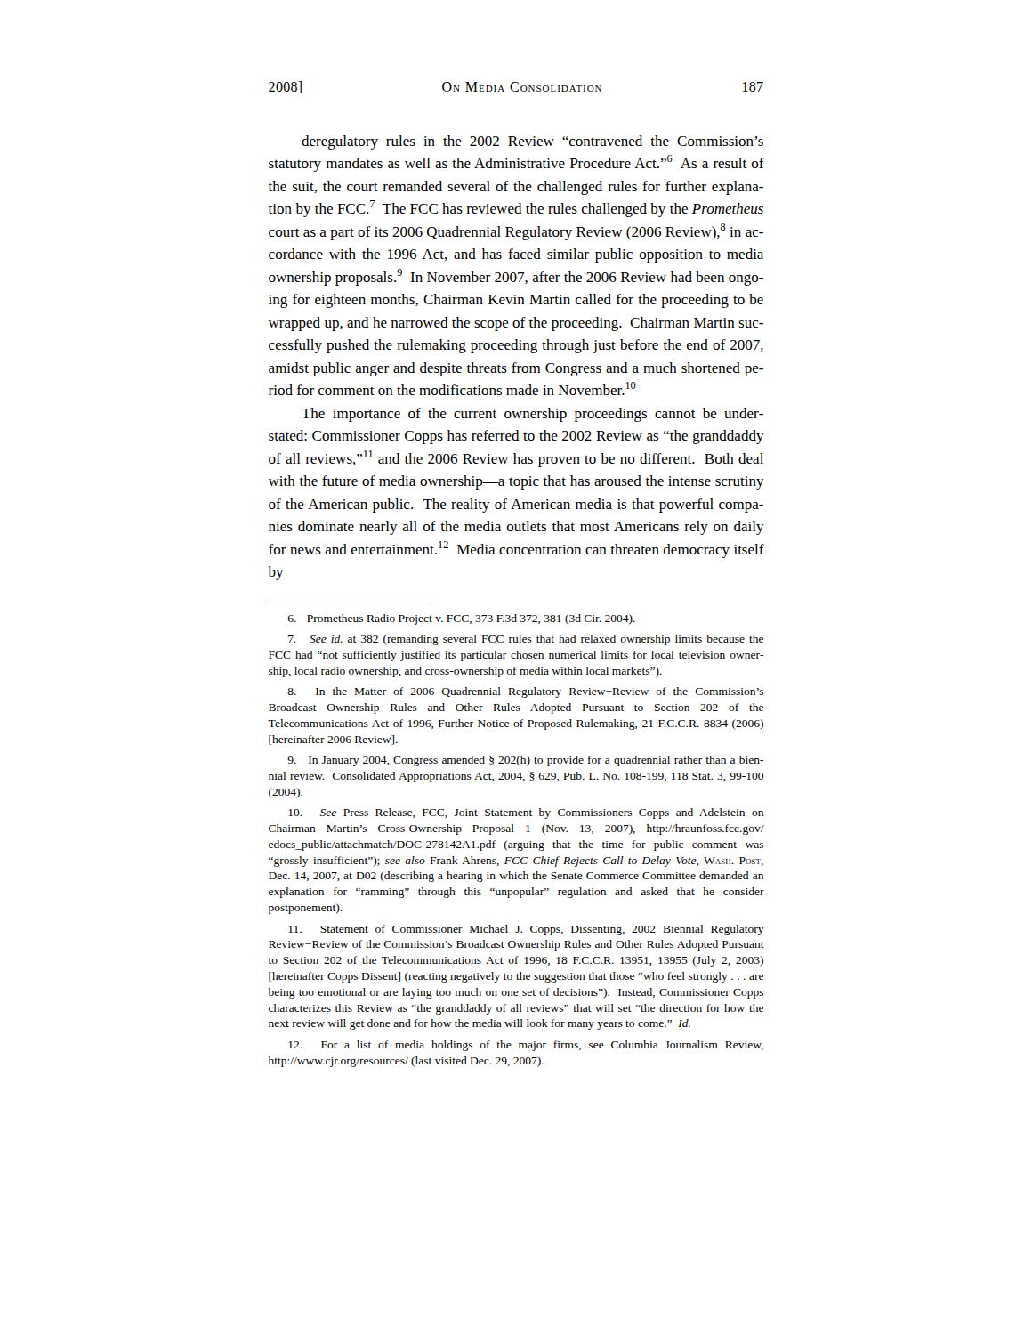2008] On Media Consolidation 187
deregulatory rules in the 2002 Review “contravened the Commission’s statutory mandates as well as the Administrative Procedure Act.”6 As a result of the suit, the court remanded several of the challenged rules for further explanation by the FCC.7 The FCC has reviewed the rules challenged by the Prometheus court as a part of its 2006 Quadrennial Regulatory Review (2006 Review),8 in accordance with the 1996 Act, and has faced similar public opposition to media ownership proposals.9 In November 2007, after the 2006 Review had been ongoing for eighteen months, Chairman Kevin Martin called for the proceeding to be wrapped up, and he narrowed the scope of the proceeding. Chairman Martin successfully pushed the rulemaking proceeding through just before the end of 2007, amidst public anger and despite threats from Congress and a much shortened period for comment on the modifications made in November.10
The importance of the current ownership proceedings cannot be understated: Commissioner Copps has referred to the 2002 Review as “the granddaddy of all reviews,”11 and the 2006 Review has proven to be no different. Both deal with the future of media ownership—a topic that has aroused the intense scrutiny of the American public. The reality of American media is that powerful companies dominate nearly all of the media outlets that most Americans rely on daily for news and entertainment.12 Media concentration can threaten democracy itself by
6. Prometheus Radio Project v. FCC, 373 F.3d 372, 381 (3d Cir. 2004).
7. See id. at 382 (remanding several FCC rules that had relaxed ownership limits because the FCC had “not sufficiently justified its particular chosen numerical limits for local television ownership, local radio ownership, and cross-ownership of media within local markets”).
8. In the Matter of 2006 Quadrennial Regulatory Review−Review of the Commission’s Broadcast Ownership Rules and Other Rules Adopted Pursuant to Section 202 of the Telecommunications Act of 1996, Further Notice of Proposed Rulemaking, 21 F.C.C.R. 8834 (2006) [hereinafter 2006 Review].
9. In January 2004, Congress amended § 202(h) to provide for a quadrennial rather than a biennial review. Consolidated Appropriations Act, 2004, § 629, Pub. L. No. 108-199, 118 Stat. 3, 99-100 (2004).
10. See Press Release, FCC, Joint Statement by Commissioners Copps and Adelstein on Chairman Martin’s Cross-Ownership Proposal 1 (Nov. 13, 2007), http://hraunfoss.fcc.gov/ edocs_public/attachmatch/DOC-278142A1.pdf (arguing that the time for public comment was “grossly insufficient”); see also Frank Ahrens, FCC Chief Rejects Call to Delay Vote, Wash. Post, Dec. 14, 2007, at D02 (describing a hearing in which the Senate Commerce Committee demanded an explanation for “ramming” through this “unpopular” regulation and asked that he consider postponement).
11. Statement of Commissioner Michael J. Copps, Dissenting, 2002 Biennial Regulatory Review−Review of the Commission’s Broadcast Ownership Rules and Other Rules Adopted Pursuant to Section 202 of the Telecommunications Act of 1996, 18 F.C.C.R. 13951, 13955 (July 2, 2003) [hereinafter Copps Dissent] (reacting negatively to the suggestion that those “who feel strongly . . . are being too emotional or are laying too much on one set of decisions”). Instead, Commissioner Copps characterizes this Review as “the granddaddy of all reviews” that will set “the direction for how the next review will get done and for how the media will look for many years to come.” Id.
12. For a list of media holdings of the major firms, see Columbia Journalism Review, http://www.cjr.org/resources/ (last visited Dec. 29, 2007).